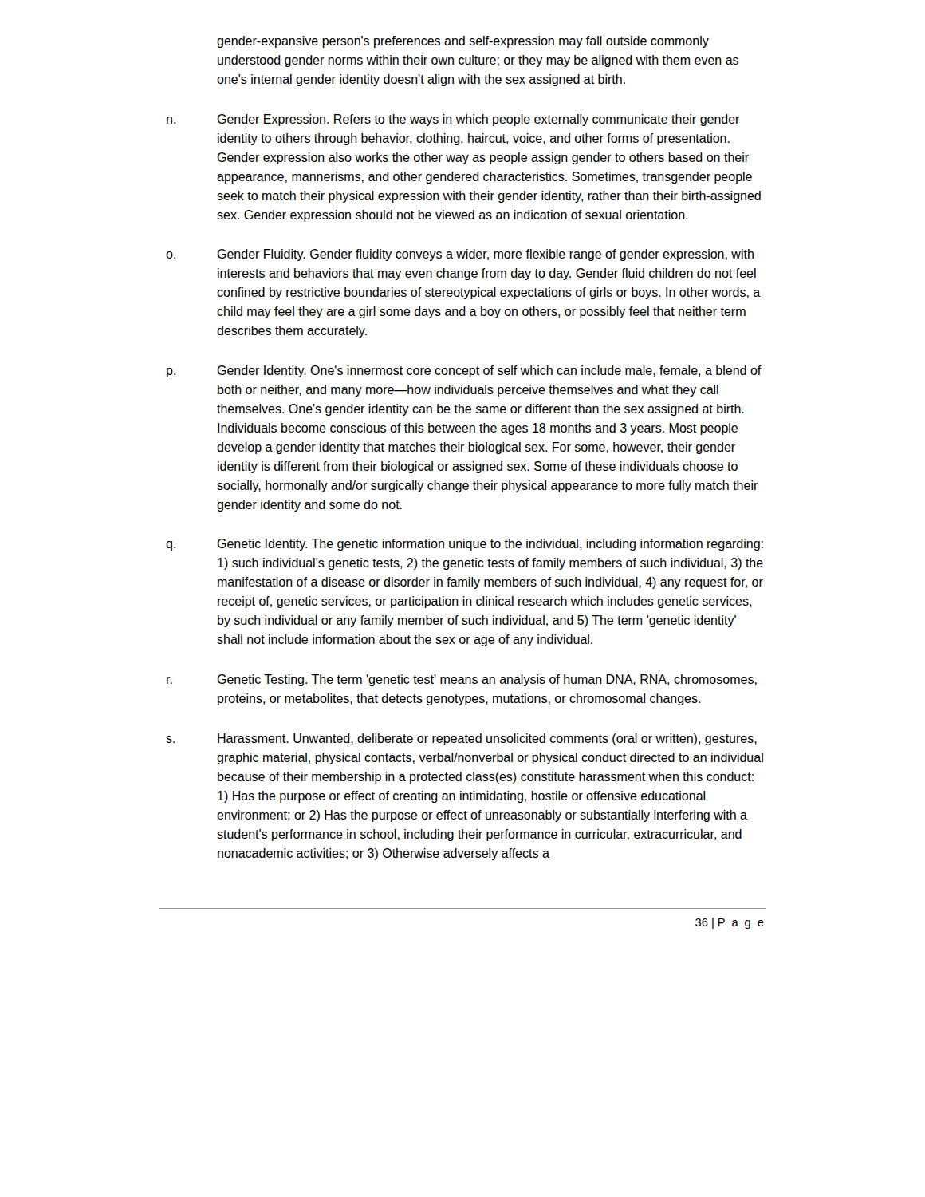gender-expansive person's preferences and self-expression may fall outside commonly understood gender norms within their own culture; or they may be aligned with them even as one's internal gender identity doesn't align with the sex assigned at birth.
n.
Gender Expression. Refers to the ways in which people externally communicate their gender identity to others through behavior, clothing, haircut, voice, and other forms of presentation. Gender expression also works the other way as people assign gender to others based on their appearance, mannerisms, and other gendered characteristics. Sometimes, transgender people seek to match their physical expression with their gender identity, rather than their birth-assigned sex. Gender expression should not be viewed as an indication of sexual orientation.
o.
Gender Fluidity. Gender fluidity conveys a wider, more flexible range of gender expression, with interests and behaviors that may even change from day to day. Gender fluid children do not feel confined by restrictive boundaries of stereotypical expectations of girls or boys. In other words, a child may feel they are a girl some days and a boy on others, or possibly feel that neither term describes them accurately.
p.
Gender Identity. One's innermost core concept of self which can include male, female, a blend of both or neither, and many more—how individuals perceive themselves and what they call themselves. One's gender identity can be the same or different than the sex assigned at birth. Individuals become conscious of this between the ages 18 months and 3 years. Most people develop a gender identity that matches their biological sex. For some, however, their gender identity is different from their biological or assigned sex. Some of these individuals choose to socially, hormonally and/or surgically change their physical appearance to more fully match their gender identity and some do not.
q.
Genetic Identity. The genetic information unique to the individual, including information regarding: 1) such individual's genetic tests, 2) the genetic tests of family members of such individual, 3) the manifestation of a disease or disorder in family members of such individual, 4) any request for, or receipt of, genetic services, or participation in clinical research which includes genetic services, by such individual or any family member of such individual, and 5) The term 'genetic identity' shall not include information about the sex or age of any individual.
r.
Genetic Testing. The term 'genetic test' means an analysis of human DNA, RNA, chromosomes, proteins, or metabolites, that detects genotypes, mutations, or chromosomal changes.
s.
Harassment. Unwanted, deliberate or repeated unsolicited comments (oral or written), gestures, graphic material, physical contacts, verbal/nonverbal or physical conduct directed to an individual because of their membership in a protected class(es) constitute harassment when this conduct: 1) Has the purpose or effect of creating an intimidating, hostile or offensive educational environment; or 2) Has the purpose or effect of unreasonably or substantially interfering with a student's performance in school, including their performance in curricular, extracurricular, and nonacademic activities; or 3) Otherwise adversely affects a
36 | P a g e